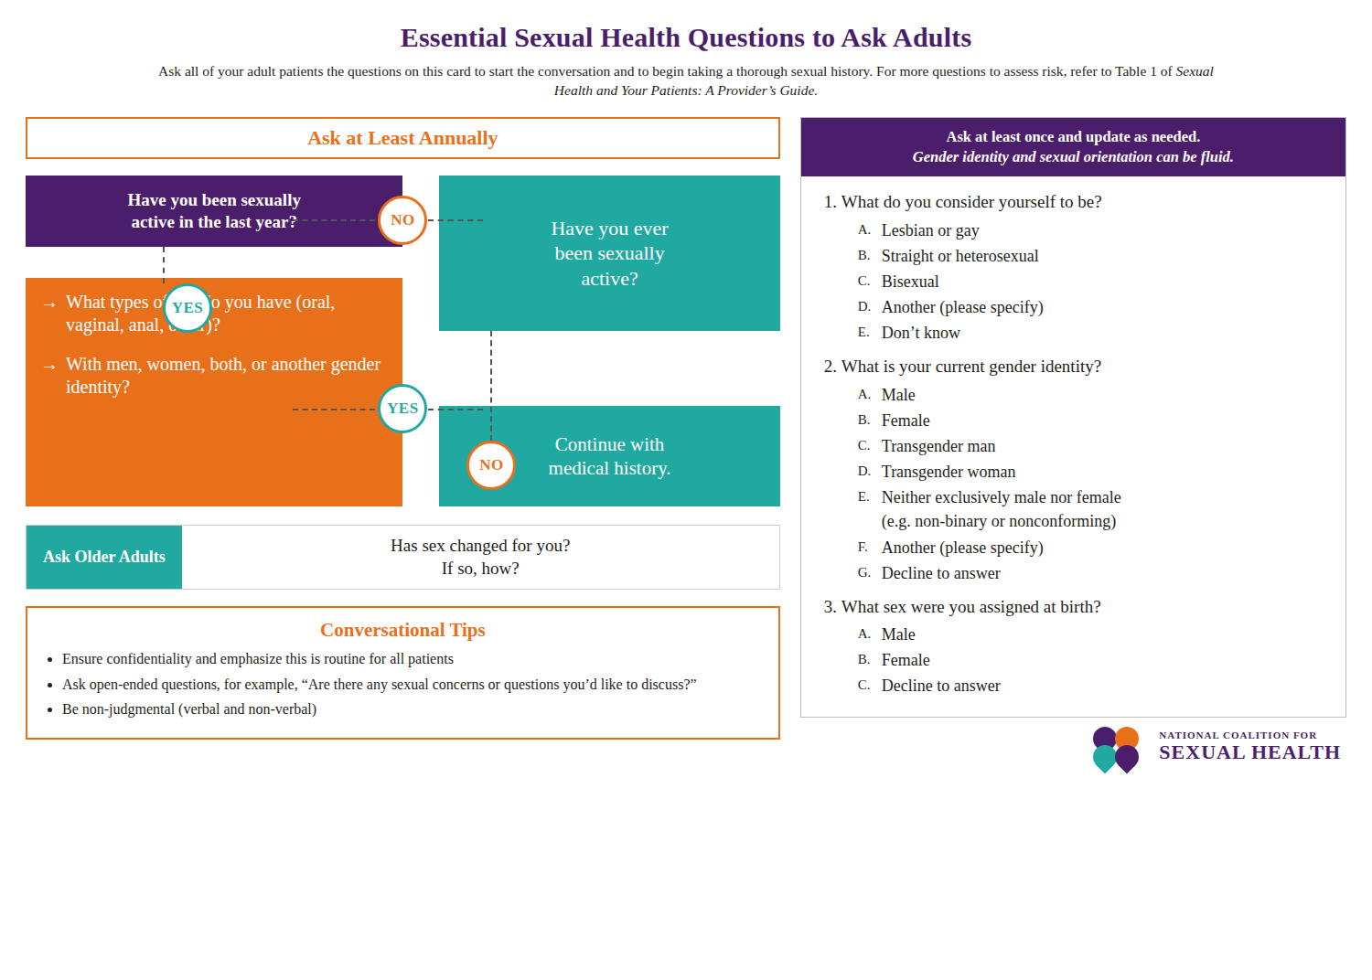Essential Sexual Health Questions to Ask Adults
Ask all of your adult patients the questions on this card to start the conversation and to begin taking a thorough sexual history. For more questions to assess risk, refer to Table 1 of Sexual Health and Your Patients: A Provider’s Guide.
Ask at Least Annually
Have you been sexually
active in the last year?
Have you ever
been sexually
active?
What types of sex do you have (oral, vaginal, anal, other)?
With men, women, both, or another gender identity?
Continue with
medical history.
NO
YES
YES
NO
Ask Older Adults
Has sex changed for you? If so, how?
Conversational Tips
Ensure confidentiality and emphasize this is routine for all patients
Ask open-ended questions, for example, “Are there any sexual concerns or questions you’d like to discuss?”
Be non-judgmental (verbal and non-verbal)
Ask at least once and update as needed.
Gender identity and sexual orientation can be fluid.
What do you consider yourself to be?
A. Lesbian or gay
B. Straight or heterosexual
C. Bisexual
D. Another (please specify)
E. Don’t know
What is your current gender identity?
A. Male
B. Female
C. Transgender man
D. Transgender woman
E. Neither exclusively male nor female
(e.g. non-binary or nonconforming)
F. Another (please specify)
G. Decline to answer
What sex were you assigned at birth?
A. Male
B. Female
C. Decline to answer
NATIONAL COALITION FOR
SEXUAL HEALTH